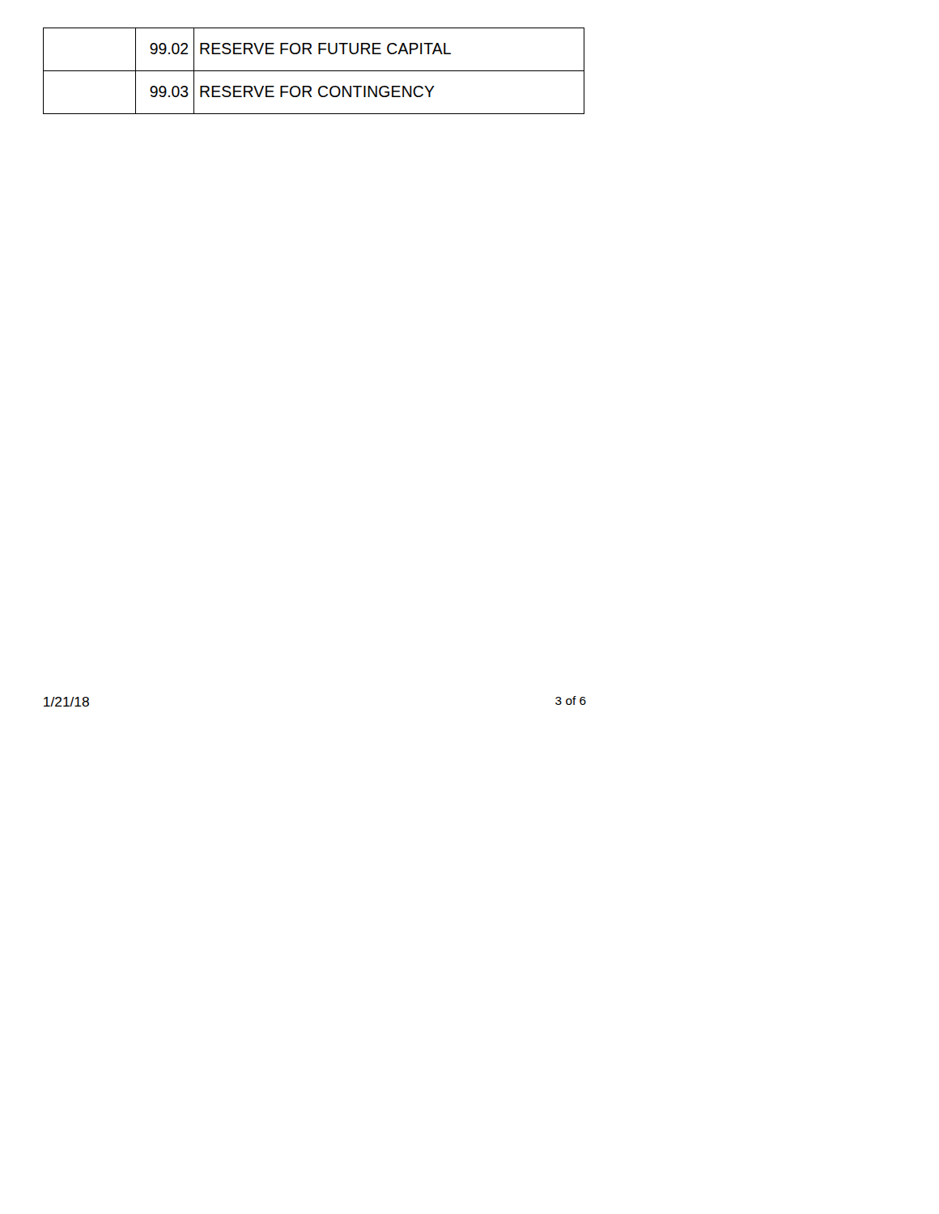| | 99.02 | RESERVE FOR FUTURE CAPITAL |
| | 99.03 | RESERVE FOR CONTINGENCY |
1/21/18
3 of 6